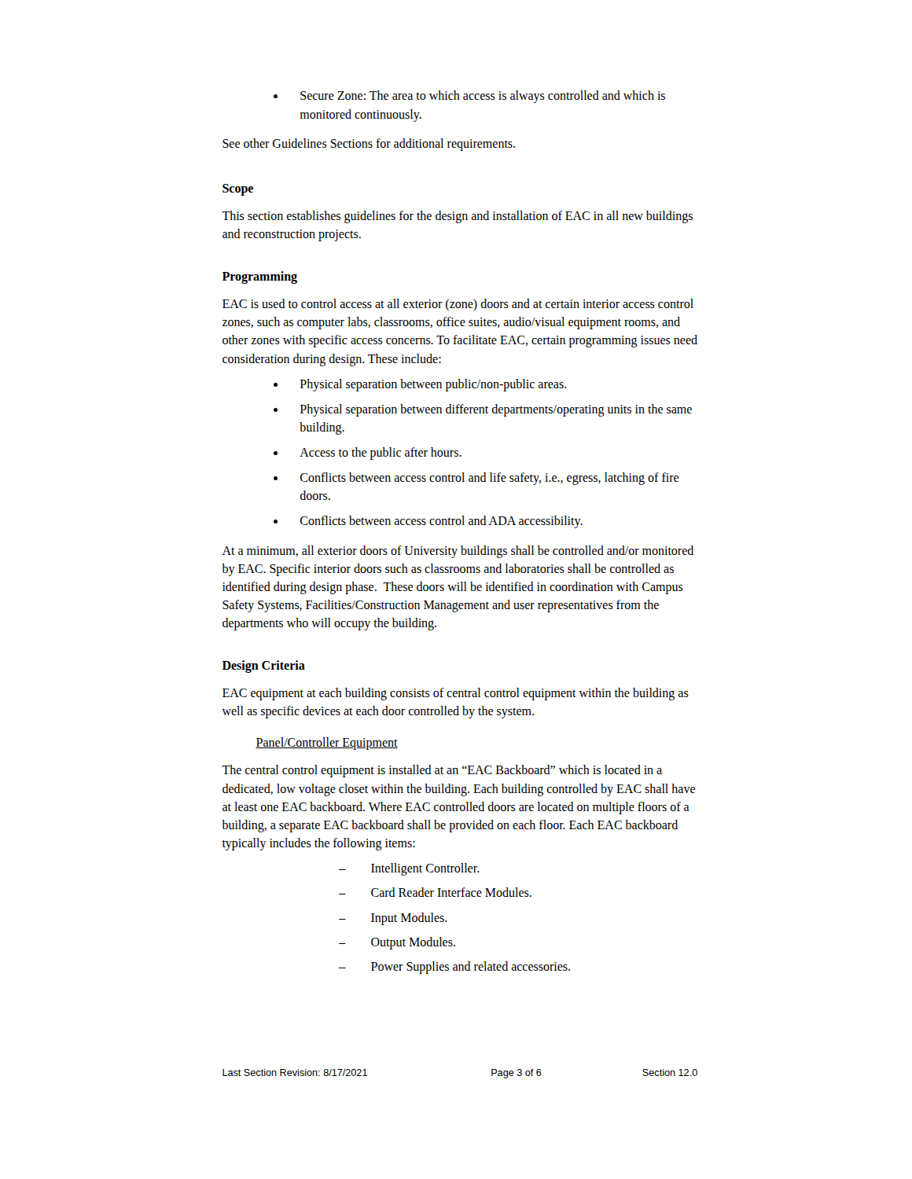Secure Zone: The area to which access is always controlled and which is monitored continuously.
See other Guidelines Sections for additional requirements.
Scope
This section establishes guidelines for the design and installation of EAC in all new buildings and reconstruction projects.
Programming
EAC is used to control access at all exterior (zone) doors and at certain interior access control zones, such as computer labs, classrooms, office suites, audio/visual equipment rooms, and other zones with specific access concerns. To facilitate EAC, certain programming issues need consideration during design. These include:
Physical separation between public/non-public areas.
Physical separation between different departments/operating units in the same building.
Access to the public after hours.
Conflicts between access control and life safety, i.e., egress, latching of fire doors.
Conflicts between access control and ADA accessibility.
At a minimum, all exterior doors of University buildings shall be controlled and/or monitored by EAC. Specific interior doors such as classrooms and laboratories shall be controlled as identified during design phase. These doors will be identified in coordination with Campus Safety Systems, Facilities/Construction Management and user representatives from the departments who will occupy the building.
Design Criteria
EAC equipment at each building consists of central control equipment within the building as well as specific devices at each door controlled by the system.
Panel/Controller Equipment
The central control equipment is installed at an “EAC Backboard” which is located in a dedicated, low voltage closet within the building. Each building controlled by EAC shall have at least one EAC backboard. Where EAC controlled doors are located on multiple floors of a building, a separate EAC backboard shall be provided on each floor. Each EAC backboard typically includes the following items:
Intelligent Controller.
Card Reader Interface Modules.
Input Modules.
Output Modules.
Power Supplies and related accessories.
Last Section Revision: 8/17/2021 Page 3 of 6 Section 12.0